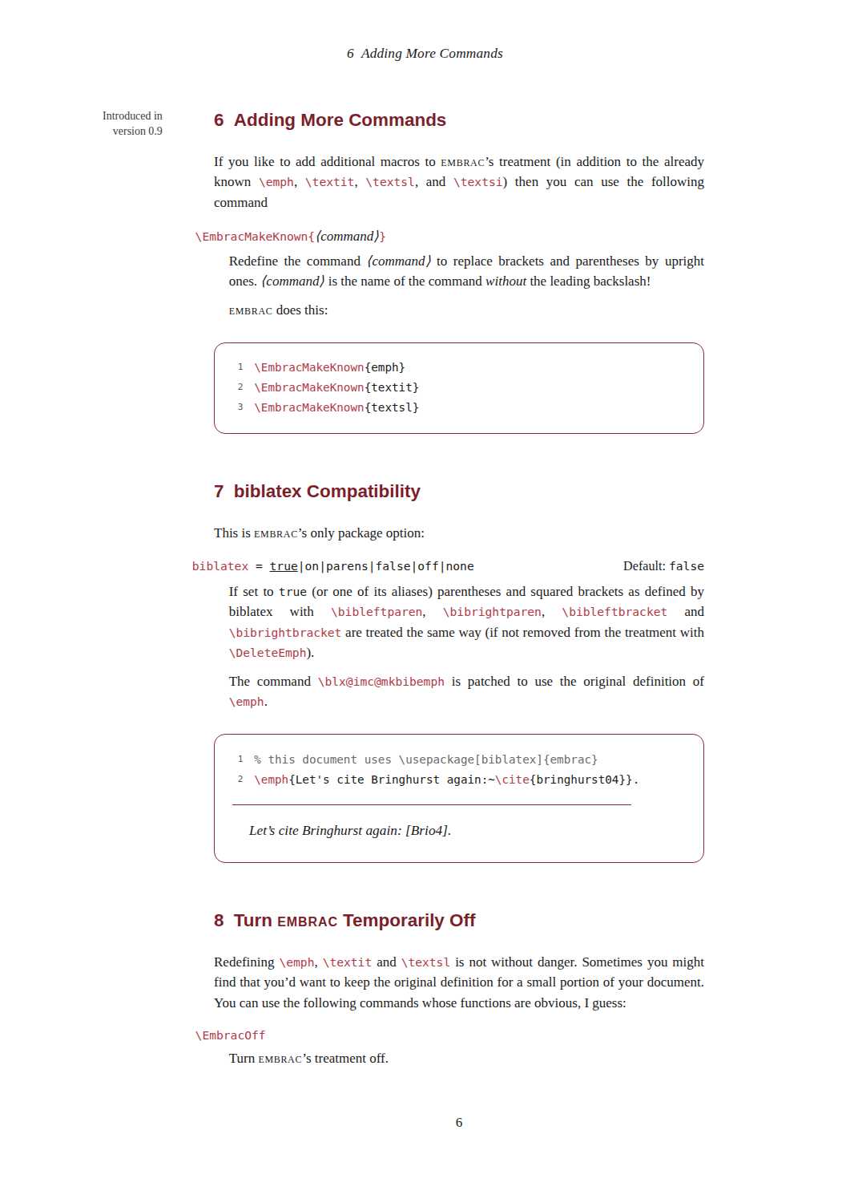6 Adding More Commands
Introduced in
version 0.9
6 Adding More Commands
If you like to add additional macros to embrac’s treatment (in addition to the already known \emph, \textit, \textsl, and \textsi) then you can use the following command
\EmbracMakeKnown{⟨command⟩}
Redefine the command ⟨command⟩ to replace brackets and parentheses by upright ones. ⟨command⟩ is the name of the command without the leading backslash!
embrac does this:
\EmbracMakeKnown{emph}
\EmbracMakeKnown{textit}
\EmbracMakeKnown{textsl}
7biblatex Compatibility
This is embrac’s only package option:
biblatex = true|on|parens|false|off|none Default: false
If set to true (or one of its aliases) parentheses and squared brackets as defined by biblatex with \bibleftparen, \bibrightparen, \bibleftbracket and \bibrightbracket are treated the same way (if not removed from the treatment with \DeleteEmph).
The command \blx@imc@mkbibemph is patched to use the original definition of \emph.
% this document uses \usepackage[biblatex]{embrac}
\emph{Let's cite Bringhurst again:~\cite{bringhurst04}}.
Let’s cite Bringhurst again: [Brio4].
8 Turn embrac Temporarily Off
Redefining \emph, \textit and \textsl is not without danger. Sometimes you might find that you’d want to keep the original definition for a small portion of your document. You can use the following commands whose functions are obvious, I guess:
\EmbracOff
Turn embrac’s treatment off.
6